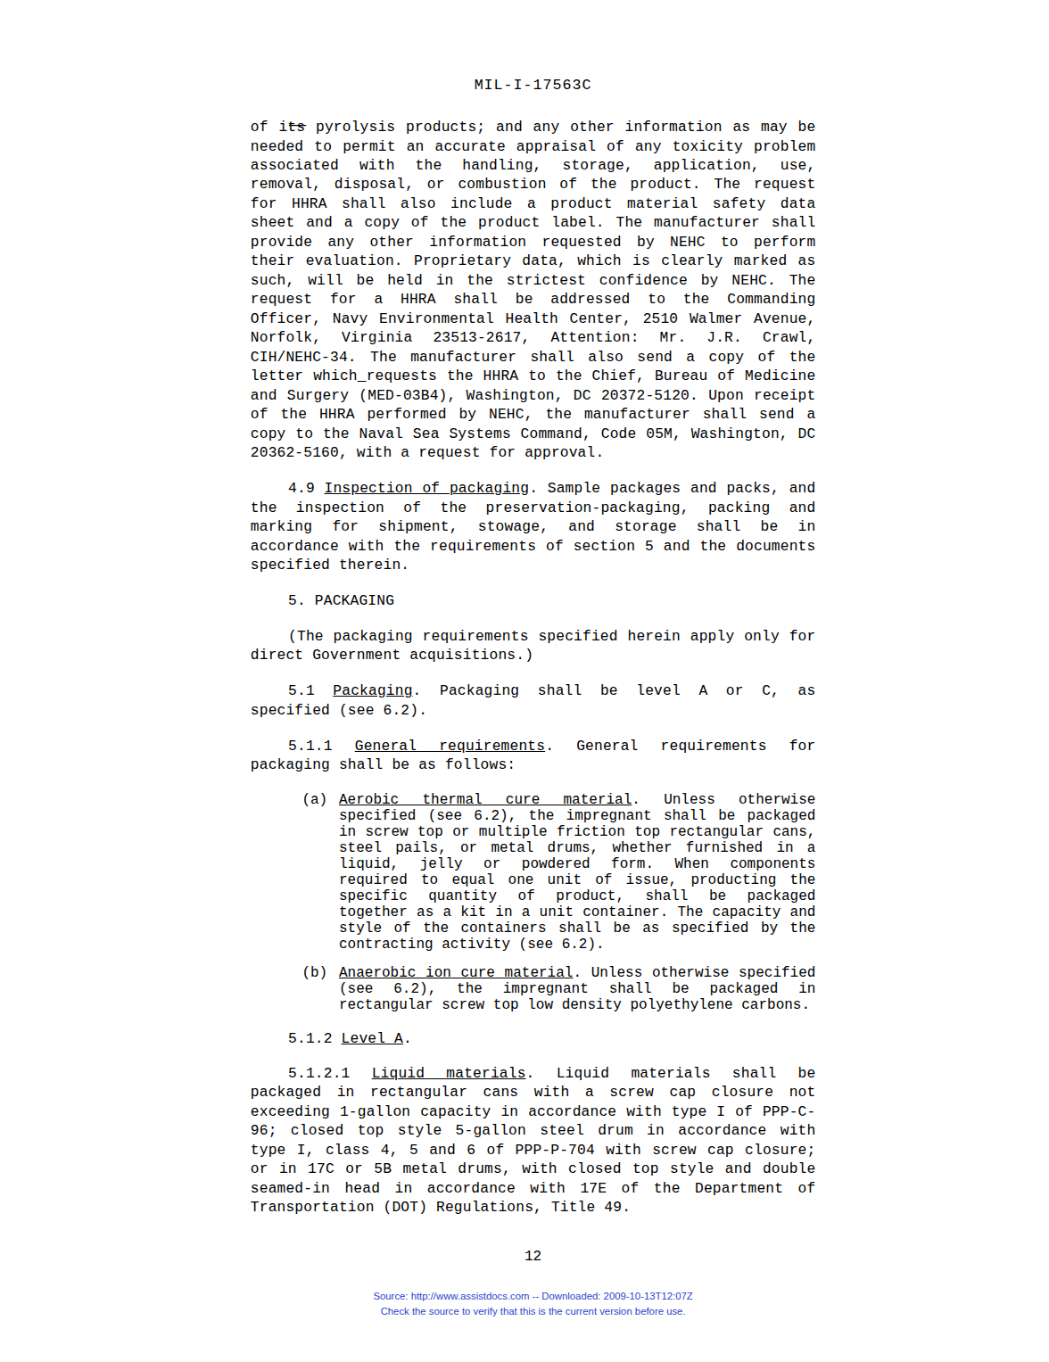MIL-I-17563C
——
of its pyrolysis products; and any other information as may be needed to permit an accurate appraisal of any toxicity problem associated with the handling, storage, application, use, removal, disposal, or combustion of the product. The request for HHRA shall also include a product material safety data sheet and a copy of the product label. The manufacturer shall provide any other information requested by NEHC to perform their evaluation. Proprietary data, which is clearly marked as such, will be held in the strictest confidence by NEHC. The request for a HHRA shall be addressed to the Commanding Officer, Navy Environmental Health Center, 2510 Walmer Avenue, Norfolk, Virginia 23513-2617, Attention: Mr. J.R. Crawl, CIH/NEHC-34. The manufacturer shall also send a copy of the letter which_requests the HHRA to the Chief, Bureau of Medicine and Surgery (MED-03B4), Washington, DC 20372-5120. Upon receipt of the HHRA performed by NEHC, the manufacturer shall send a copy to the Naval Sea Systems Command, Code 05M, Washington, DC 20362-5160, with a request for approval.
4.9 Inspection of packaging. Sample packages and packs, and the inspection of the preservation-packaging, packing and marking for shipment, stowage, and storage shall be in accordance with the requirements of section 5 and the documents specified therein.
5. PACKAGING
(The packaging requirements specified herein apply only for direct Government acquisitions.)
5.1 Packaging. Packaging shall be level A or C, as specified (see 6.2).
5.1.1 General requirements. General requirements for packaging shall be as follows:
(a)
Aerobic thermal cure material. Unless otherwise specified (see 6.2), the impregnant shall be packaged in screw top or multiple friction top rectangular cans, steel pails, or metal drums, whether furnished in a liquid, jelly or powdered form. When components required to equal one unit of issue, producting the specific quantity of product, shall be packaged together as a kit in a unit container. The capacity and style of the containers shall be as specified by the contracting activity (see 6.2).
(b)
Anaerobic ion cure material. Unless otherwise specified (see 6.2), the impregnant shall be packaged in rectangular screw top low density polyethylene carbons.
5.1.2 Level A.
5.1.2.1 Liquid materials. Liquid materials shall be packaged in rectangular cans with a screw cap closure not exceeding 1-gallon capacity in accordance with type I of PPP-C-96; closed top style 5-gallon steel drum in accordance with type I, class 4, 5 and 6 of PPP-P-704 with screw cap closure; or in 17C or 5B metal drums, with closed top style and double seamed-in head in accordance with 17E of the Department of Transportation (DOT) Regulations, Title 49.
12
Source: http://www.assistdocs.com -- Downloaded: 2009-10-13T12:07Z
Check the source to verify that this is the current version before use.